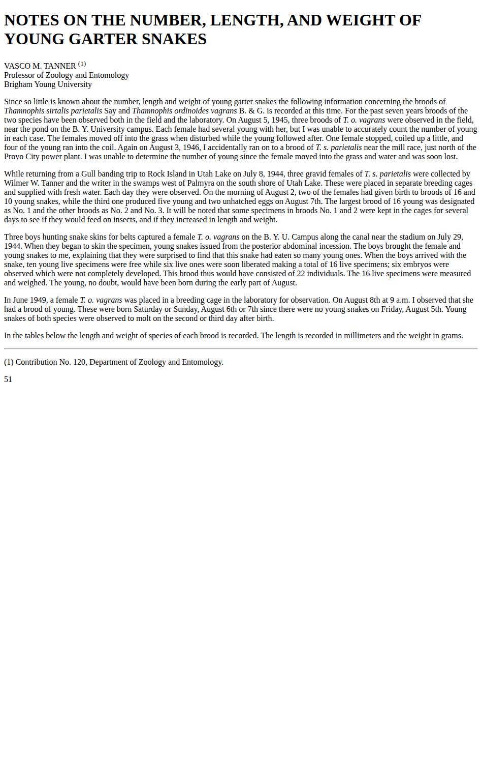NOTES ON THE NUMBER, LENGTH, AND WEIGHT OF YOUNG GARTER SNAKES
VASCO M. TANNER (1)
Professor of Zoology and Entomology
Brigham Young University
Since so little is known about the number, length and weight of young garter snakes the following information concerning the broods of Thamnophis sirtalis parietalis Say and Thamnophis ordinoides vagrans B. & G. is recorded at this time. For the past seven years broods of the two species have been observed both in the field and the laboratory. On August 5, 1945, three broods of T. o. vagrans were observed in the field, near the pond on the B. Y. University campus. Each female had several young with her, but I was unable to accurately count the number of young in each case. The females moved off into the grass when disturbed while the young followed after. One female stopped, coiled up a little, and four of the young ran into the coil. Again on August 3, 1946, I accidentally ran on to a brood of T. s. parietalis near the mill race, just north of the Provo City power plant. I was unable to determine the number of young since the female moved into the grass and water and was soon lost.
While returning from a Gull banding trip to Rock Island in Utah Lake on July 8, 1944, three gravid females of T. s. parietalis were collected by Wilmer W. Tanner and the writer in the swamps west of Palmyra on the south shore of Utah Lake. These were placed in separate breeding cages and supplied with fresh water. Each day they were observed. On the morning of August 2, two of the females had given birth to broods of 16 and 10 young snakes, while the third one produced five young and two unhatched eggs on August 7th. The largest brood of 16 young was designated as No. 1 and the other broods as No. 2 and No. 3. It will be noted that some specimens in broods No. 1 and 2 were kept in the cages for several days to see if they would feed on insects, and if they increased in length and weight.
Three boys hunting snake skins for belts captured a female T. o. vagrans on the B. Y. U. Campus along the canal near the stadium on July 29, 1944. When they began to skin the specimen, young snakes issued from the posterior abdominal incession. The boys brought the female and young snakes to me, explaining that they were surprised to find that this snake had eaten so many young ones. When the boys arrived with the snake, ten young live specimens were free while six live ones were soon liberated making a total of 16 live specimens; six embryos were observed which were not completely developed. This brood thus would have consisted of 22 individuals. The 16 live specimens were measured and weighed. The young, no doubt, would have been born during the early part of August.
In June 1949, a female T. o. vagrans was placed in a breeding cage in the laboratory for observation. On August 8th at 9 a.m. I observed that she had a brood of young. These were born Saturday or Sunday, August 6th or 7th since there were no young snakes on Friday, August 5th. Young snakes of both species were observed to molt on the second or third day after birth.
In the tables below the length and weight of species of each brood is recorded. The length is recorded in millimeters and the weight in grams.
(1) Contribution No. 120, Department of Zoology and Entomology.
51